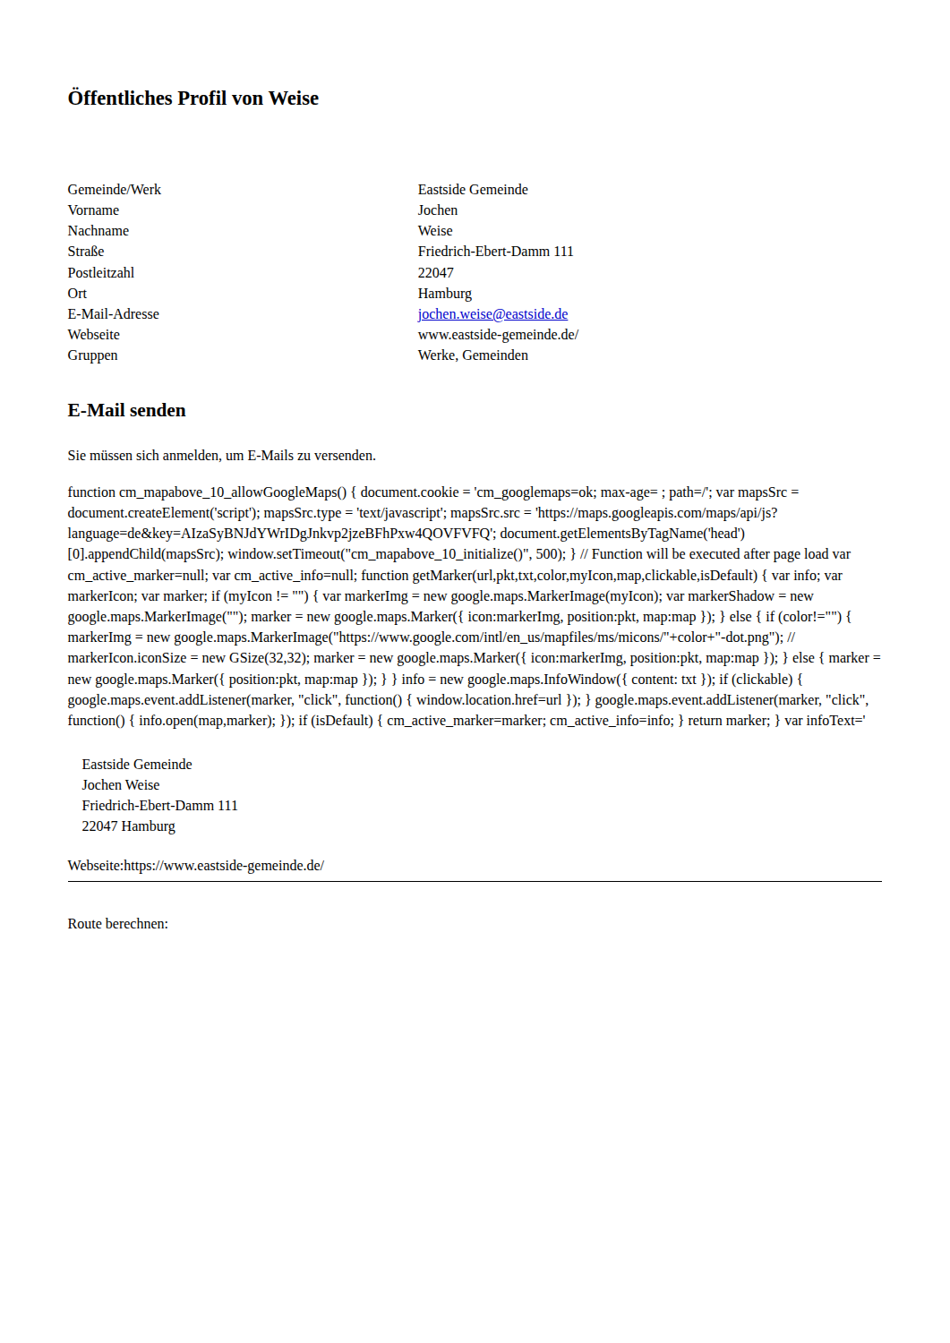Öffentliches Profil von Weise
| Gemeinde/Werk | Eastside Gemeinde |
| Vorname | Jochen |
| Nachname | Weise |
| Straße | Friedrich-Ebert-Damm 111 |
| Postleitzahl | 22047 |
| Ort | Hamburg |
| E-Mail-Adresse | jochen.weise@eastside.de |
| Webseite | www.eastside-gemeinde.de/ |
| Gruppen | Werke, Gemeinden |
E-Mail senden
Sie müssen sich anmelden, um E-Mails zu versenden.
function cm_mapabove_10_allowGoogleMaps() { document.cookie = 'cm_googlemaps=ok; max-age= ; path=/'; var mapsSrc = document.createElement('script'); mapsSrc.type = 'text/javascript'; mapsSrc.src = 'https://maps.googleapis.com/maps/api/js?language=de&key=AIzaSyBNJdYWrIDgJnkvp2jzeBFhPxw4QOVFVFQ'; document.getElementsByTagName('head')[0].appendChild(mapsSrc); window.setTimeout("cm_mapabove_10_initialize()", 500); } // Function will be executed after page load var cm_active_marker=null; var cm_active_info=null; function getMarker(url,pkt,txt,color,myIcon,map,clickable,isDefault) { var info; var markerIcon; var marker; if (myIcon != "") { var markerImg = new google.maps.MarkerImage(myIcon); var markerShadow = new google.maps.MarkerImage(""); marker = new google.maps.Marker({ icon:markerImg, position:pkt, map:map }); } else { if (color!="") { markerImg = new google.maps.MarkerImage("https://www.google.com/intl/en_us/mapfiles/ms/micons/"+color+"-dot.png"); // markerIcon.iconSize = new GSize(32,32); marker = new google.maps.Marker({ icon:markerImg, position:pkt, map:map }); } else { marker = new google.maps.Marker({ position:pkt, map:map }); } } info = new google.maps.InfoWindow({ content: txt }); if (clickable) { google.maps.event.addListener(marker, "click", function() { window.location.href=url }); } google.maps.event.addListener(marker, "click", function() { info.open(map,marker); }); if (isDefault) { cm_active_marker=marker; cm_active_info=info; } return marker; } var infoText='
Eastside Gemeinde
Jochen Weise
Friedrich-Ebert-Damm 111
22047 Hamburg
Webseite:https://www.eastside-gemeinde.de/
Route berechnen: